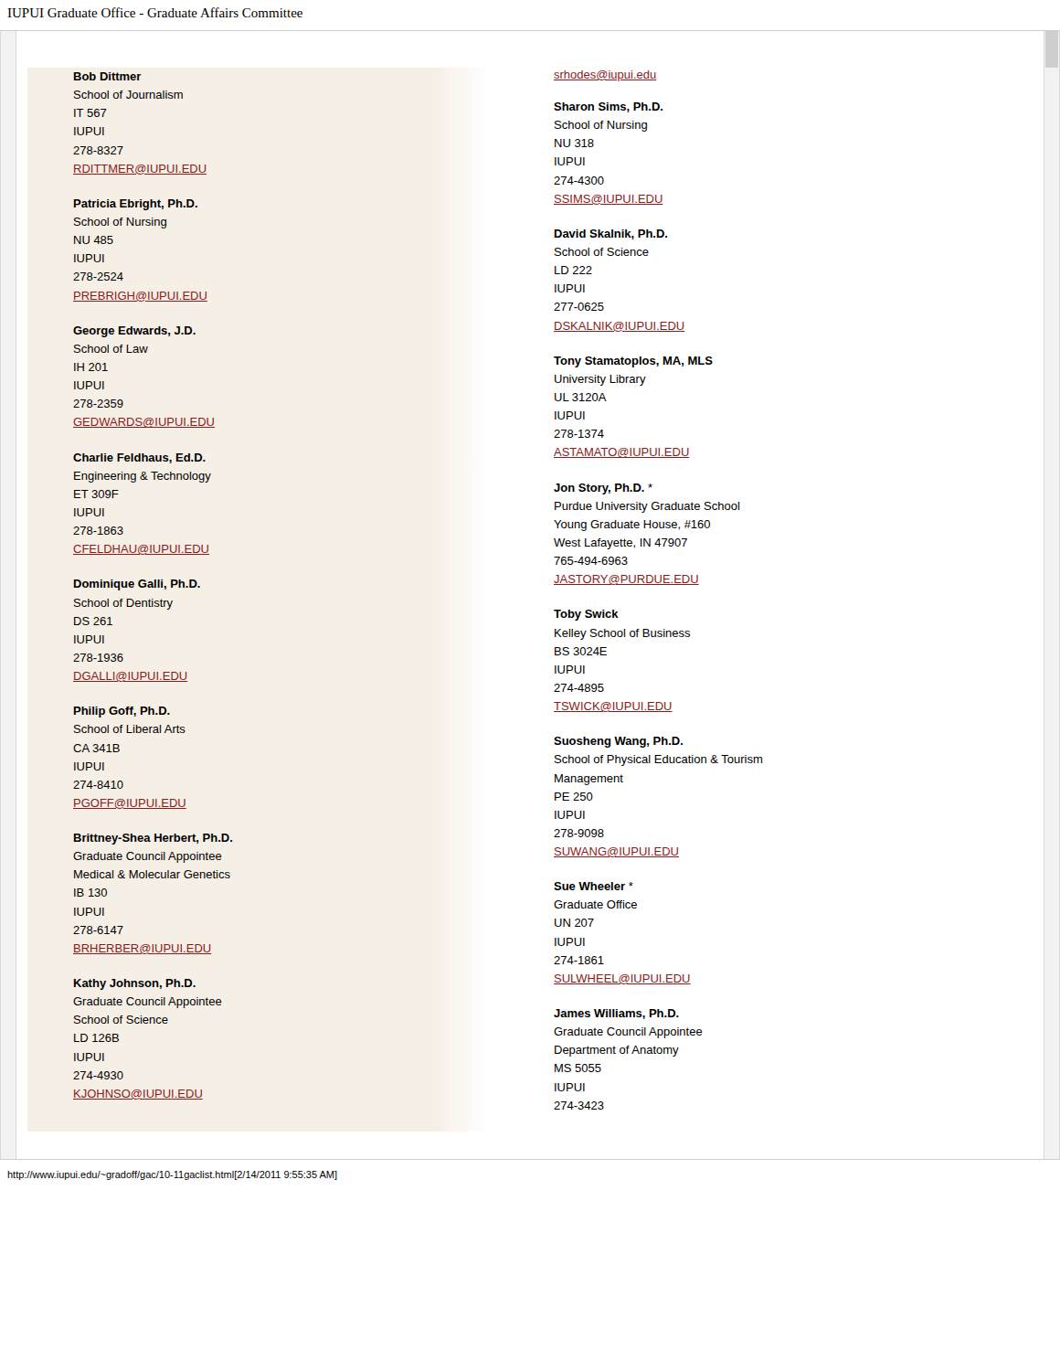IUPUI Graduate Office - Graduate Affairs Committee
Bob Dittmer
School of Journalism
IT 567
IUPUI
278-8327
RDITTMER@IUPUI.EDU
Patricia Ebright, Ph.D.
School of Nursing
NU 485
IUPUI
278-2524
PREBRIGH@IUPUI.EDU
George Edwards, J.D.
School of Law
IH 201
IUPUI
278-2359
GEDWARDS@IUPUI.EDU
Charlie Feldhaus, Ed.D.
Engineering & Technology
ET 309F
IUPUI
278-1863
CFELDHAU@IUPUI.EDU
Dominique Galli, Ph.D.
School of Dentistry
DS 261
IUPUI
278-1936
DGALLI@IUPUI.EDU
Philip Goff, Ph.D.
School of Liberal Arts
CA 341B
IUPUI
274-8410
PGOFF@IUPUI.EDU
Brittney-Shea Herbert, Ph.D.
Graduate Council Appointee
Medical & Molecular Genetics
IB 130
IUPUI
278-6147
BRHERBER@IUPUI.EDU
Kathy Johnson, Ph.D.
Graduate Council Appointee
School of Science
LD 126B
IUPUI
274-4930
KJOHNSO@IUPUI.EDU
srhodes@iupui.edu
Sharon Sims, Ph.D.
School of Nursing
NU 318
IUPUI
274-4300
SSIMS@IUPUI.EDU
David Skalnik, Ph.D.
School of Science
LD 222
IUPUI
277-0625
DSKALNIK@IUPUI.EDU
Tony Stamatoplos, MA, MLS
University Library
UL 3120A
IUPUI
278-1374
ASTAMATO@IUPUI.EDU
Jon Story, Ph.D. *
Purdue University Graduate School
Young Graduate House, #160
West Lafayette, IN 47907
765-494-6963
JASTORY@PURDUE.EDU
Toby Swick
Kelley School of Business
BS 3024E
IUPUI
274-4895
TSWICK@IUPUI.EDU
Suosheng Wang, Ph.D.
School of Physical Education & Tourism
Management
PE 250
IUPUI
278-9098
SUWANG@IUPUI.EDU
Sue Wheeler *
Graduate Office
UN 207
IUPUI
274-1861
SULWHEEL@IUPUI.EDU
James Williams, Ph.D.
Graduate Council Appointee
Department of Anatomy
MS 5055
IUPUI
274-3423
http://www.iupui.edu/~gradoff/gac/10-11gaclist.html[2/14/2011 9:55:35 AM]